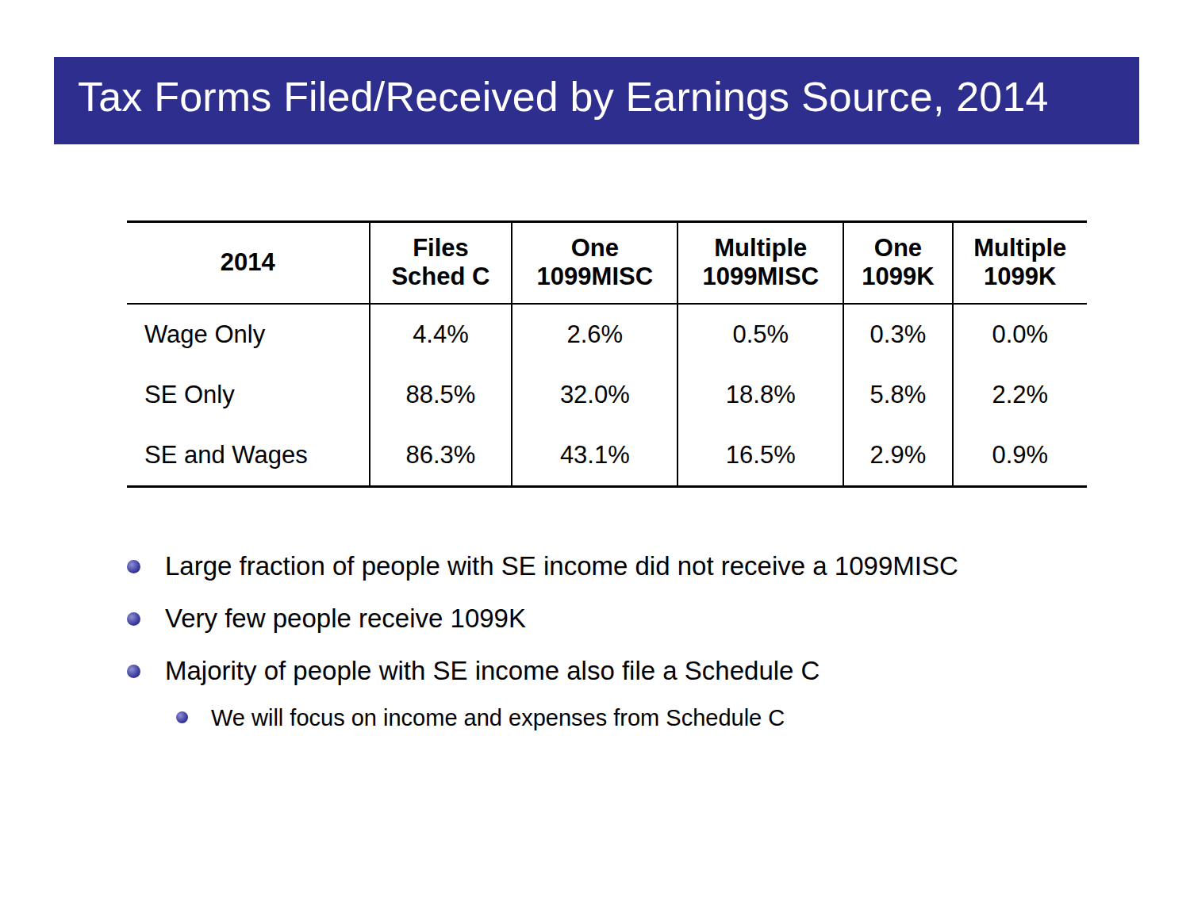Tax Forms Filed/Received by Earnings Source, 2014
| 2014 | Files Sched C | One 1099MISC | Multiple 1099MISC | One 1099K | Multiple 1099K |
| --- | --- | --- | --- | --- | --- |
| Wage Only | 4.4% | 2.6% | 0.5% | 0.3% | 0.0% |
| SE Only | 88.5% | 32.0% | 18.8% | 5.8% | 2.2% |
| SE and Wages | 86.3% | 43.1% | 16.5% | 2.9% | 0.9% |
Large fraction of people with SE income did not receive a 1099MISC
Very few people receive 1099K
Majority of people with SE income also file a Schedule C
We will focus on income and expenses from Schedule C